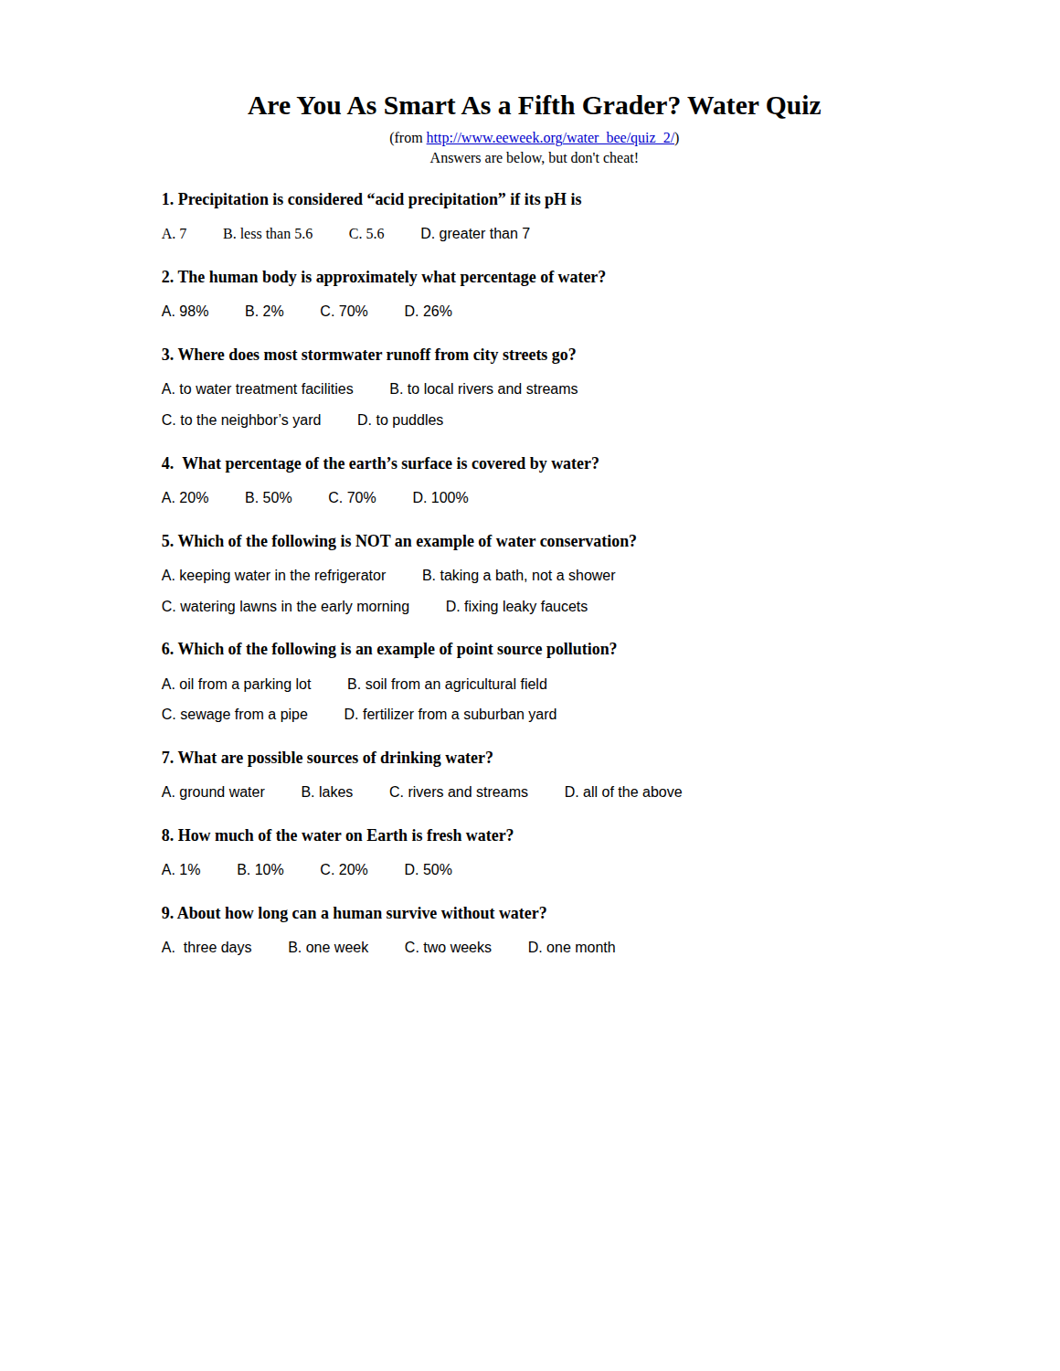Are You As Smart As a Fifth Grader? Water Quiz
(from http://www.eeweek.org/water_bee/quiz_2/)
Answers are below, but don't cheat!
Precipitation is considered “acid precipitation” if its pH is
A. 7 B. less than 5.6 C. 5.6 D. greater than 7
The human body is approximately what percentage of water?
A. 98% B. 2% C. 70% D. 26%
Where does most stormwater runoff from city streets go?
A. to water treatment facilities B. to local rivers and streams
C. to the neighbor’s yard D. to puddles
What percentage of the earth’s surface is covered by water?
A. 20% B. 50% C. 70% D. 100%
Which of the following is NOT an example of water conservation?
A. keeping water in the refrigerator B. taking a bath, not a shower
C. watering lawns in the early morning D. fixing leaky faucets
Which of the following is an example of point source pollution?
A. oil from a parking lot B. soil from an agricultural field
C. sewage from a pipe D. fertilizer from a suburban yard
What are possible sources of drinking water?
A. ground water B. lakes C. rivers and streams D. all of the above
How much of the water on Earth is fresh water?
A. 1% B. 10% C. 20% D. 50%
About how long can a human survive without water?
A. three days B. one week C. two weeks D. one month